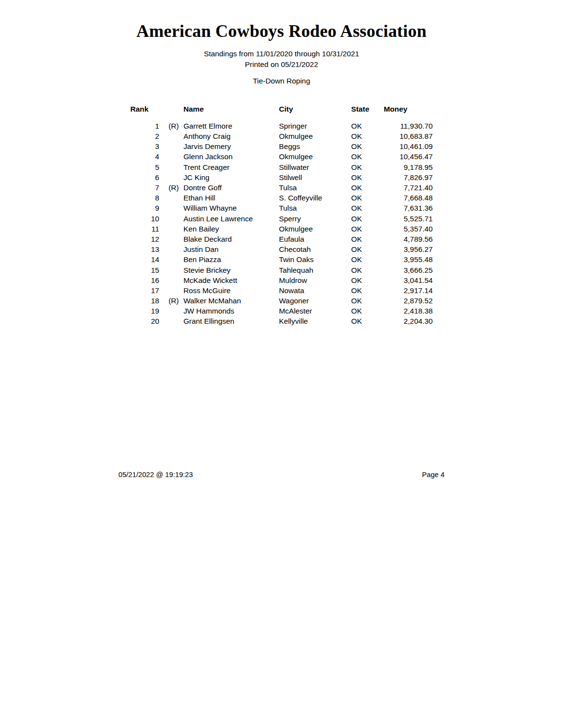American Cowboys Rodeo Association
Standings from 11/01/2020 through 10/31/2021
Printed on 05/21/2022
Tie-Down Roping
| Rank | | Name | City | State | Money |
| --- | --- | --- | --- | --- | --- |
| 1 | (R) | Garrett Elmore | Springer | OK | 11,930.70 |
| 2 | | Anthony Craig | Okmulgee | OK | 10,683.87 |
| 3 | | Jarvis Demery | Beggs | OK | 10,461.09 |
| 4 | | Glenn Jackson | Okmulgee | OK | 10,456.47 |
| 5 | | Trent Creager | Stillwater | OK | 9,178.95 |
| 6 | | JC King | Stilwell | OK | 7,826.97 |
| 7 | (R) | Dontre Goff | Tulsa | OK | 7,721.40 |
| 8 | | Ethan Hill | S. Coffeyville | OK | 7,668.48 |
| 9 | | William Whayne | Tulsa | OK | 7,631.36 |
| 10 | | Austin Lee Lawrence | Sperry | OK | 5,525.71 |
| 11 | | Ken Bailey | Okmulgee | OK | 5,357.40 |
| 12 | | Blake Deckard | Eufaula | OK | 4,789.56 |
| 13 | | Justin Dan | Checotah | OK | 3,956.27 |
| 14 | | Ben Piazza | Twin Oaks | OK | 3,955.48 |
| 15 | | Stevie Brickey | Tahlequah | OK | 3,666.25 |
| 16 | | McKade Wickett | Muldrow | OK | 3,041.54 |
| 17 | | Ross McGuire | Nowata | OK | 2,917.14 |
| 18 | (R) | Walker McMahan | Wagoner | OK | 2,879.52 |
| 19 | | JW Hammonds | McAlester | OK | 2,418.38 |
| 20 | | Grant Ellingsen | Kellyville | OK | 2,204.30 |
05/21/2022 @ 19:19:23 Page 4